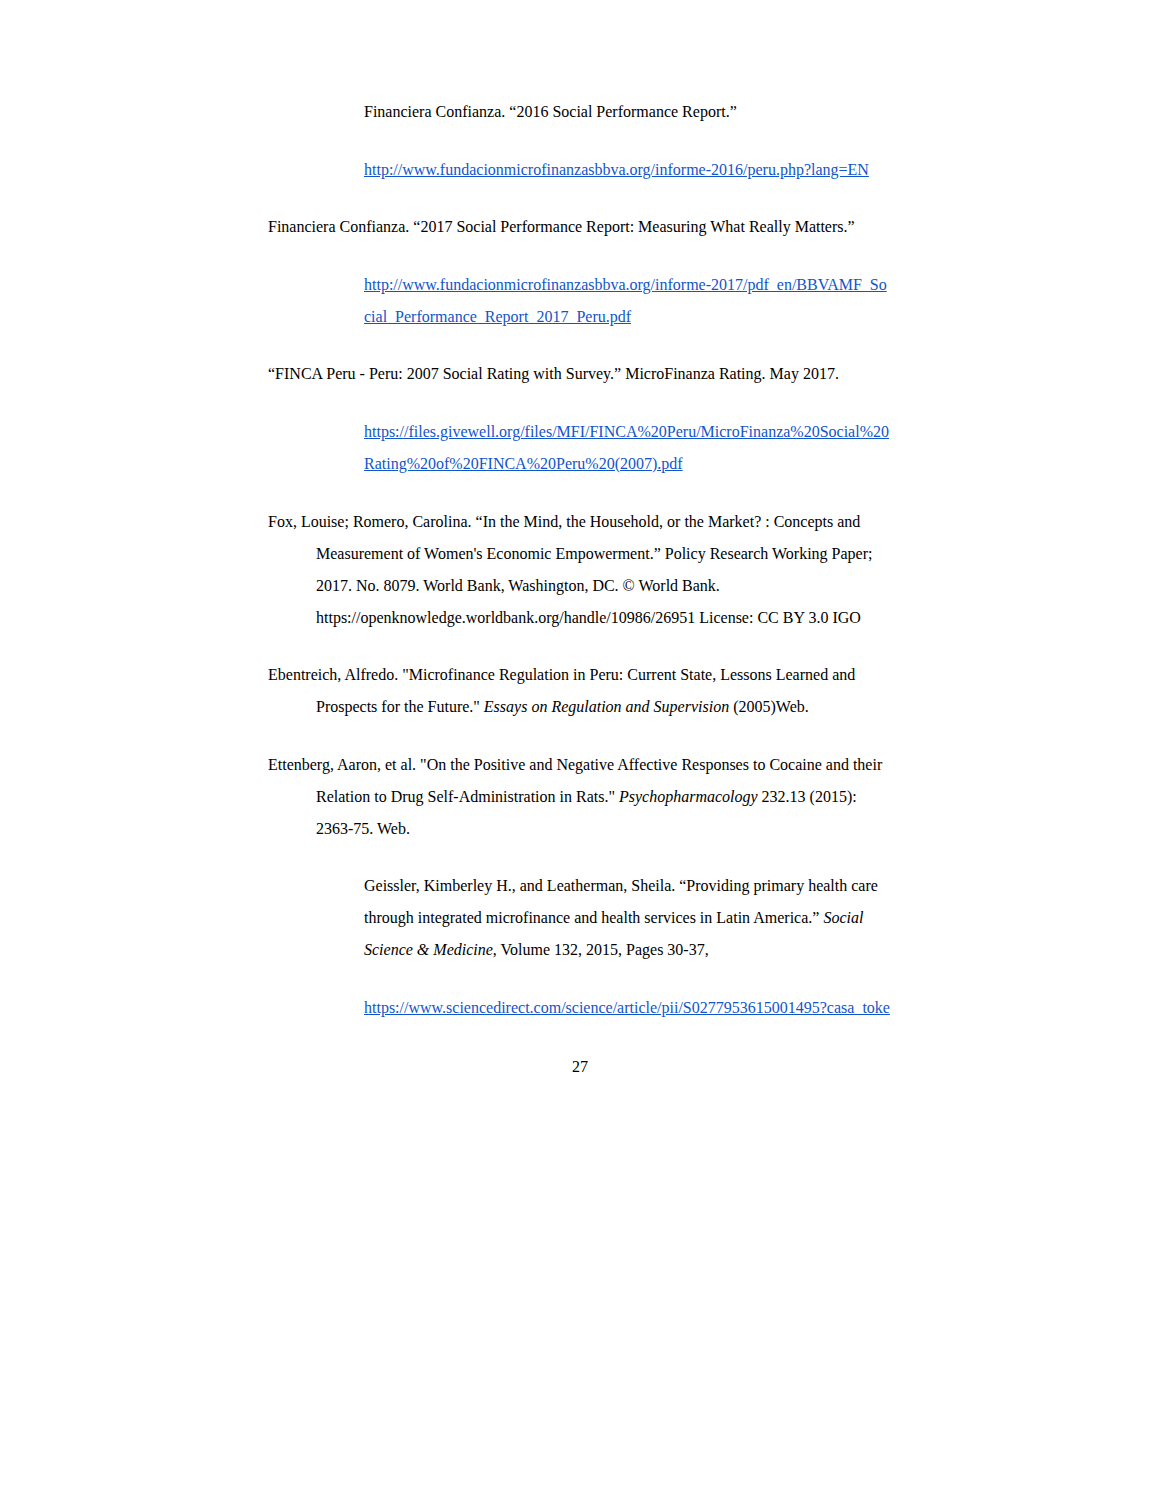Financiera Confianza. “2016 Social Performance Report.”
http://www.fundacionmicrofinanzasbbva.org/informe-2016/peru.php?lang=EN
Financiera Confianza. “2017 Social Performance Report: Measuring What Really Matters.”
http://www.fundacionmicrofinanzasbbva.org/informe-2017/pdf_en/BBVAMF_Social_Performance_Report_2017_Peru.pdf
“FINCA Peru - Peru: 2007 Social Rating with Survey.” MicroFinanza Rating. May 2017.
https://files.givewell.org/files/MFI/FINCA%20Peru/MicroFinanza%20Social%20Rating%20of%20FINCA%20Peru%20(2007).pdf
Fox, Louise; Romero, Carolina. “In the Mind, the Household, or the Market? : Concepts and Measurement of Women's Economic Empowerment.” Policy Research Working Paper; 2017. No. 8079. World Bank, Washington, DC. © World Bank. https://openknowledge.worldbank.org/handle/10986/26951 License: CC BY 3.0 IGO
Ebentreich, Alfredo. "Microfinance Regulation in Peru: Current State, Lessons Learned and Prospects for the Future." Essays on Regulation and Supervision (2005)Web.
Ettenberg, Aaron, et al. "On the Positive and Negative Affective Responses to Cocaine and their Relation to Drug Self-Administration in Rats." Psychopharmacology 232.13 (2015): 2363-75. Web.
Geissler, Kimberley H., and Leatherman, Sheila. “Providing primary health care through integrated microfinance and health services in Latin America.” Social Science & Medicine, Volume 132, 2015, Pages 30-37,
https://www.sciencedirect.com/science/article/pii/S0277953615001495?casa_toke
27